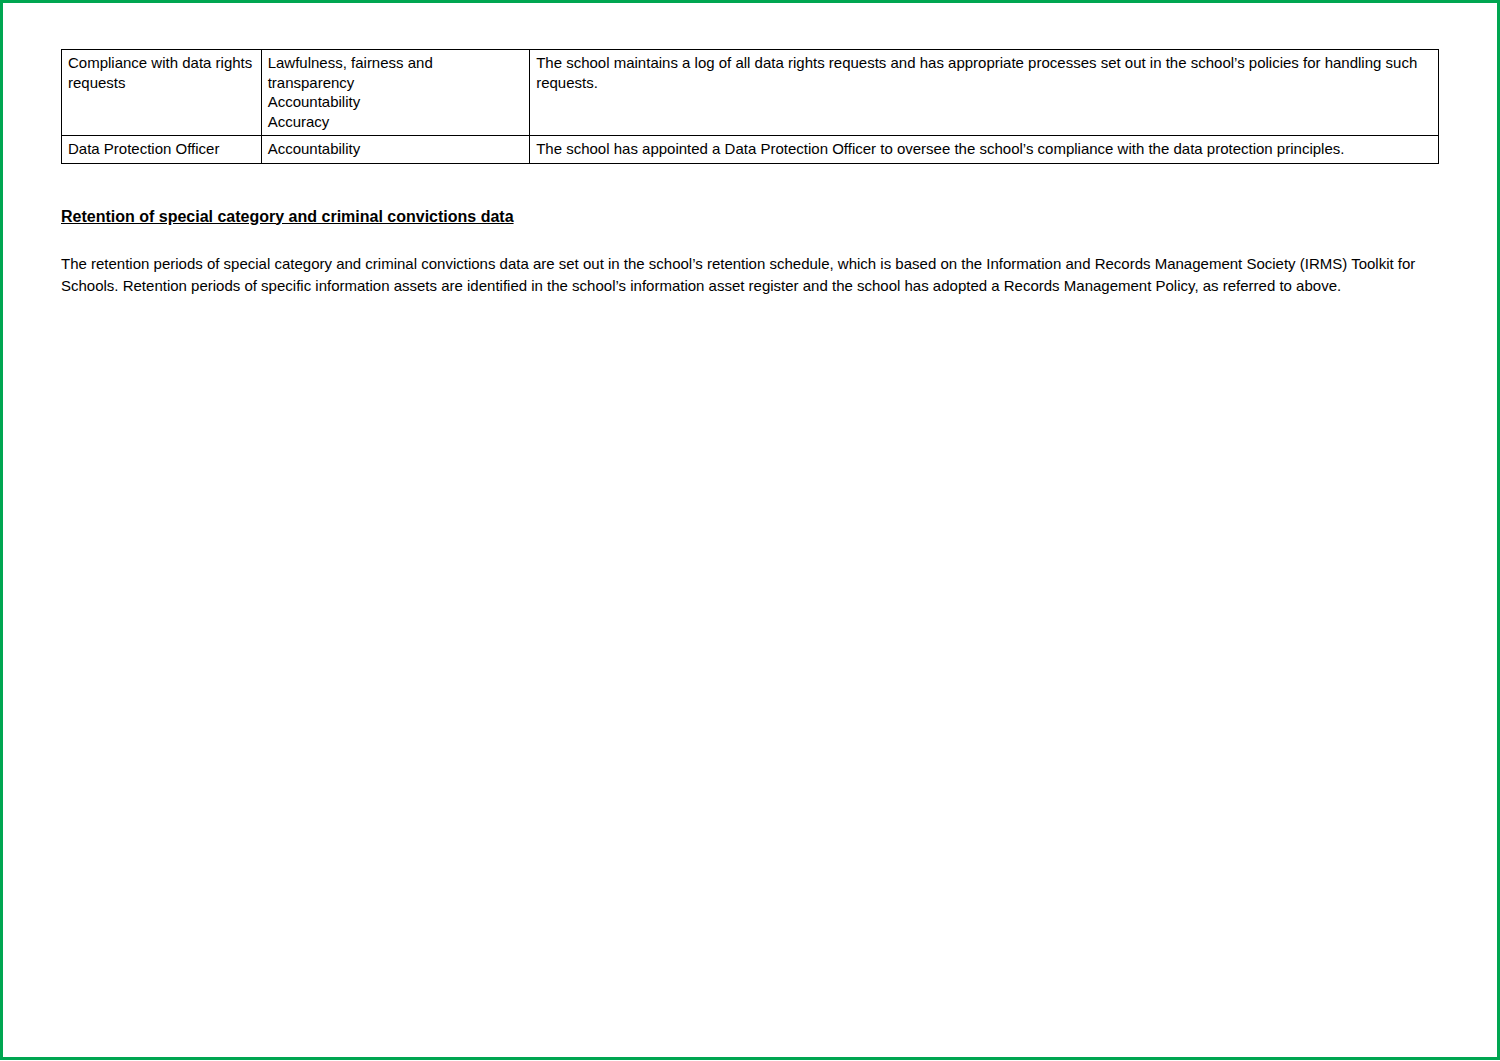| Compliance with data rights requests | Lawfulness, fairness and transparency Accountability Accuracy | The school maintains a log of all data rights requests and has appropriate processes set out in the school’s policies for handling such requests. |
| Data Protection Officer | Accountability | The school has appointed a Data Protection Officer to oversee the school’s compliance with the data protection principles. |
Retention of special category and criminal convictions data
The retention periods of special category and criminal convictions data are set out in the school’s retention schedule, which is based on the Information and Records Management Society (IRMS) Toolkit for Schools. Retention periods of specific information assets are identified in the school’s information asset register and the school has adopted a Records Management Policy, as referred to above.